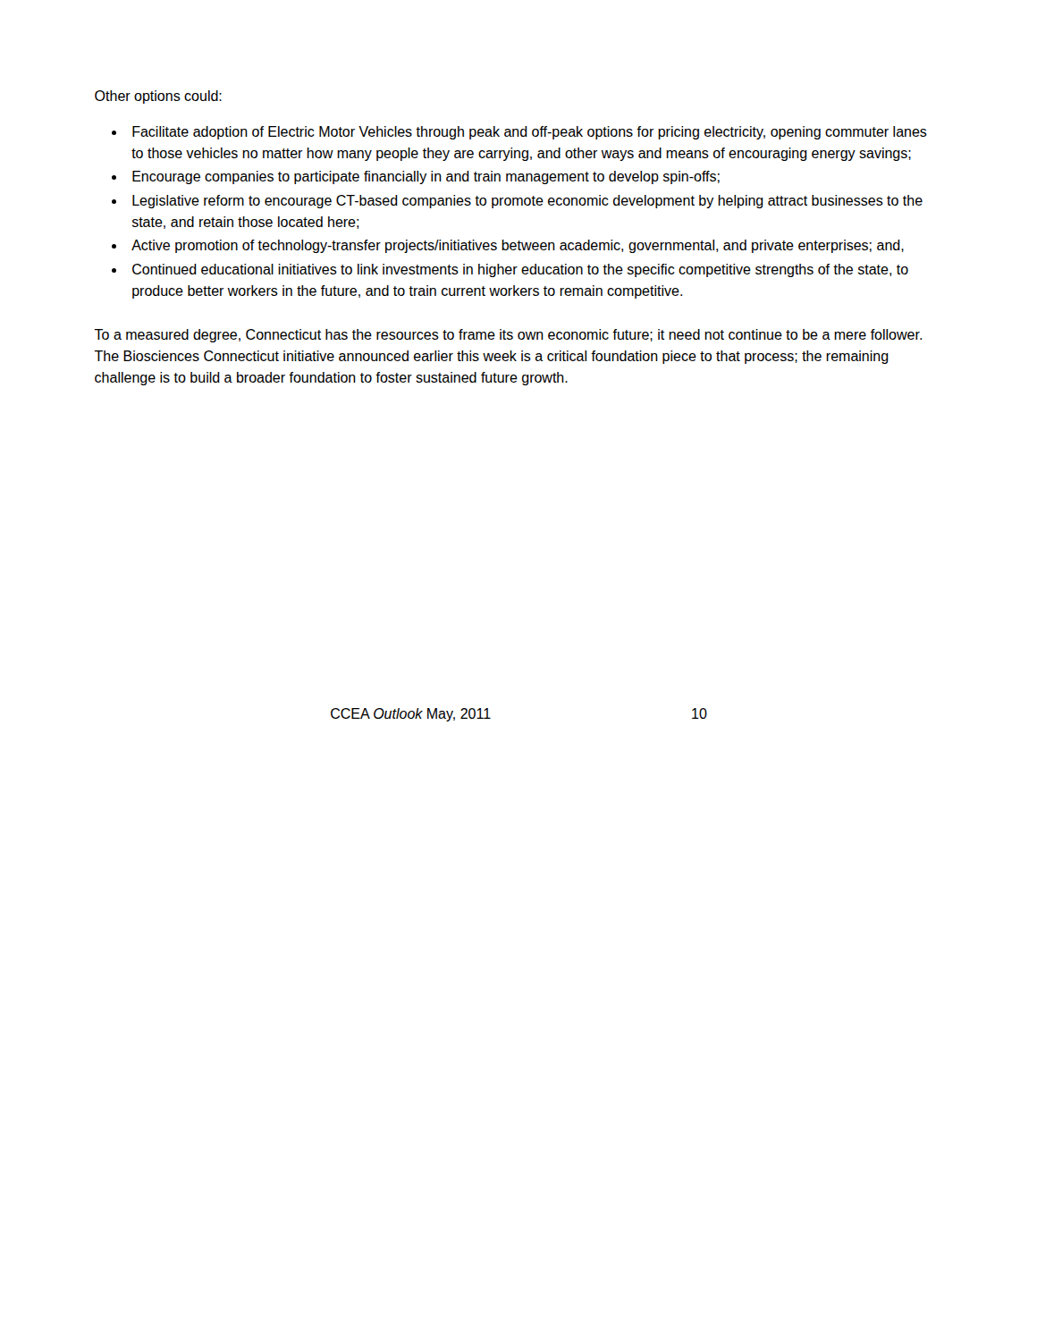Other options could:
Facilitate adoption of Electric Motor Vehicles through peak and off-peak options for pricing electricity, opening commuter lanes to those vehicles no matter how many people they are carrying, and other ways and means of encouraging energy savings;
Encourage companies to participate financially in and train management to develop spin-offs;
Legislative reform to encourage CT-based companies to promote economic development by helping attract businesses to the state, and retain those located here;
Active promotion of technology-transfer projects/initiatives between academic, governmental, and private enterprises; and,
Continued educational initiatives to link investments in higher education to the specific competitive strengths of the state, to produce better workers in the future, and to train current workers to remain competitive.
To a measured degree, Connecticut has the resources to frame its own economic future; it need not continue to be a mere follower. The Biosciences Connecticut initiative announced earlier this week is a critical foundation piece to that process; the remaining challenge is to build a broader foundation to foster sustained future growth.
CCEA Outlook May, 2011 10